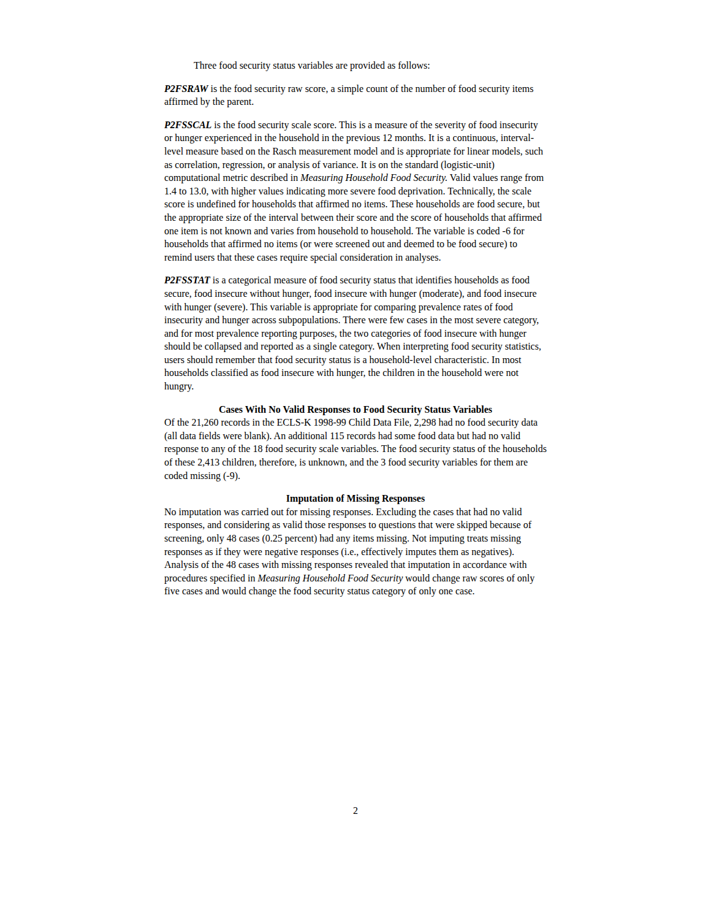Three food security status variables are provided as follows:
P2FSRAW is the food security raw score, a simple count of the number of food security items affirmed by the parent.
P2FSSCAL is the food security scale score. This is a measure of the severity of food insecurity or hunger experienced in the household in the previous 12 months. It is a continuous, interval-level measure based on the Rasch measurement model and is appropriate for linear models, such as correlation, regression, or analysis of variance. It is on the standard (logistic-unit) computational metric described in Measuring Household Food Security. Valid values range from 1.4 to 13.0, with higher values indicating more severe food deprivation. Technically, the scale score is undefined for households that affirmed no items. These households are food secure, but the appropriate size of the interval between their score and the score of households that affirmed one item is not known and varies from household to household. The variable is coded -6 for households that affirmed no items (or were screened out and deemed to be food secure) to remind users that these cases require special consideration in analyses.
P2FSSTAT is a categorical measure of food security status that identifies households as food secure, food insecure without hunger, food insecure with hunger (moderate), and food insecure with hunger (severe). This variable is appropriate for comparing prevalence rates of food insecurity and hunger across subpopulations. There were few cases in the most severe category, and for most prevalence reporting purposes, the two categories of food insecure with hunger should be collapsed and reported as a single category. When interpreting food security statistics, users should remember that food security status is a household-level characteristic. In most households classified as food insecure with hunger, the children in the household were not hungry.
Cases With No Valid Responses to Food Security Status Variables
Of the 21,260 records in the ECLS-K 1998-99 Child Data File, 2,298 had no food security data (all data fields were blank). An additional 115 records had some food data but had no valid response to any of the 18 food security scale variables. The food security status of the households of these 2,413 children, therefore, is unknown, and the 3 food security variables for them are coded missing (-9).
Imputation of Missing Responses
No imputation was carried out for missing responses. Excluding the cases that had no valid responses, and considering as valid those responses to questions that were skipped because of screening, only 48 cases (0.25 percent) had any items missing. Not imputing treats missing responses as if they were negative responses (i.e., effectively imputes them as negatives). Analysis of the 48 cases with missing responses revealed that imputation in accordance with procedures specified in Measuring Household Food Security would change raw scores of only five cases and would change the food security status category of only one case.
2